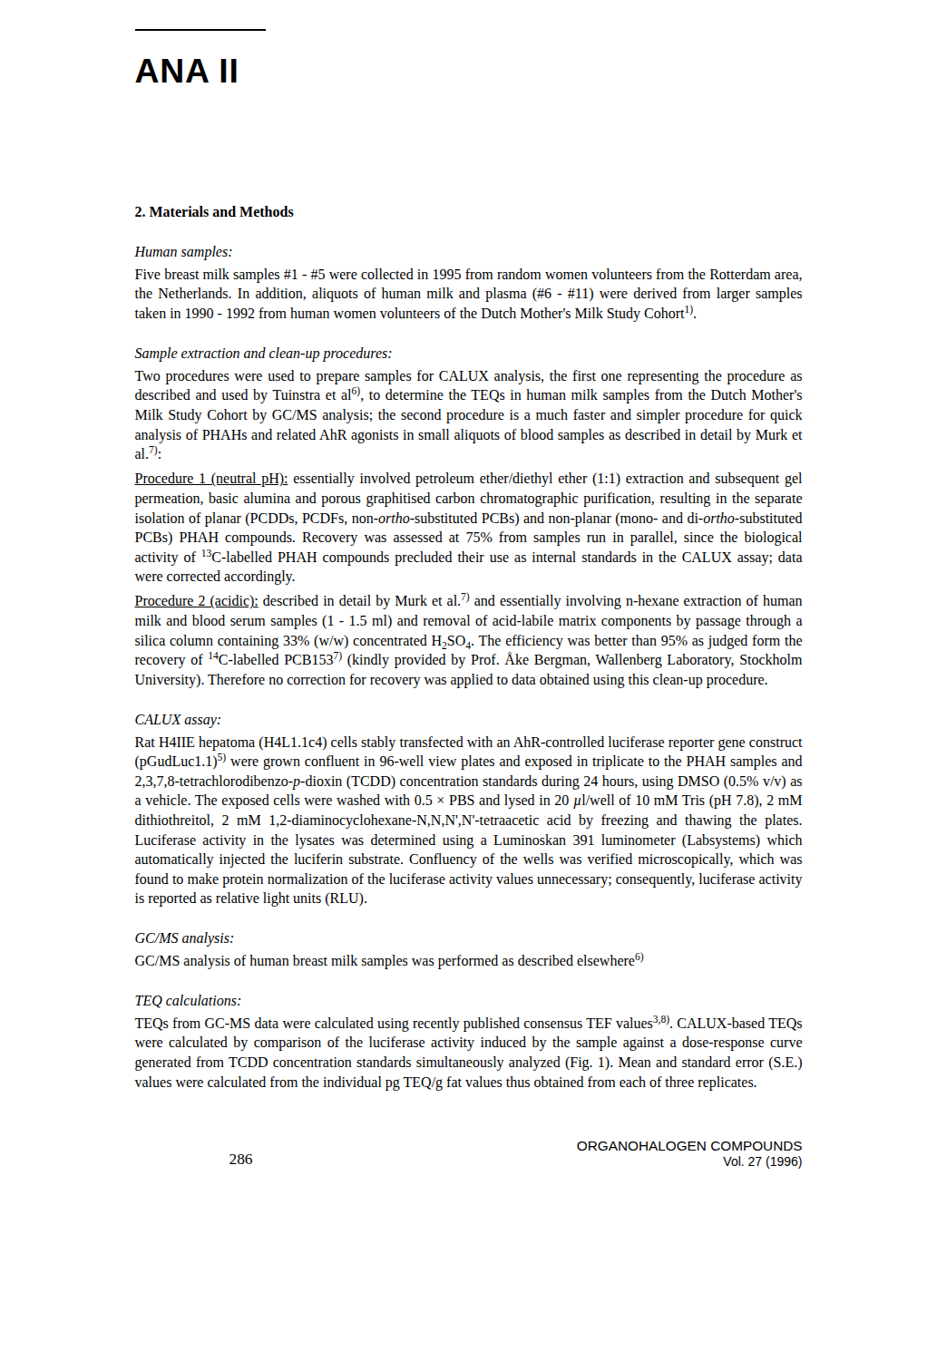ANA II
2. Materials and Methods
Human samples:
Five breast milk samples #1 - #5 were collected in 1995 from random women volunteers from the Rotterdam area, the Netherlands. In addition, aliquots of human milk and plasma (#6 - #11) were derived from larger samples taken in 1990 - 1992 from human women volunteers of the Dutch Mother's Milk Study Cohort1).
Sample extraction and clean-up procedures:
Two procedures were used to prepare samples for CALUX analysis, the first one representing the procedure as described and used by Tuinstra et al6), to determine the TEQs in human milk samples from the Dutch Mother's Milk Study Cohort by GC/MS analysis; the second procedure is a much faster and simpler procedure for quick analysis of PHAHs and related AhR agonists in small aliquots of blood samples as described in detail by Murk et al.7):
Procedure 1 (neutral pH): essentially involved petroleum ether/diethyl ether (1:1) extraction and subsequent gel permeation, basic alumina and porous graphitised carbon chromatographic purification, resulting in the separate isolation of planar (PCDDs, PCDFs, non-ortho-substituted PCBs) and non-planar (mono- and di-ortho-substituted PCBs) PHAH compounds. Recovery was assessed at 75% from samples run in parallel, since the biological activity of 13C-labelled PHAH compounds precluded their use as internal standards in the CALUX assay; data were corrected accordingly.
Procedure 2 (acidic): described in detail by Murk et al.7) and essentially involving n-hexane extraction of human milk and blood serum samples (1 - 1.5 ml) and removal of acid-labile matrix components by passage through a silica column containing 33% (w/w) concentrated H2SO4. The efficiency was better than 95% as judged form the recovery of 14C-labelled PCB1537) (kindly provided by Prof. Åke Bergman, Wallenberg Laboratory, Stockholm University). Therefore no correction for recovery was applied to data obtained using this clean-up procedure.
CALUX assay:
Rat H4IIE hepatoma (H4L1.1c4) cells stably transfected with an AhR-controlled luciferase reporter gene construct (pGudLuc1.1)5) were grown confluent in 96-well view plates and exposed in triplicate to the PHAH samples and 2,3,7,8-tetrachlorodibenzo-p-dioxin (TCDD) concentration standards during 24 hours, using DMSO (0.5% v/v) as a vehicle. The exposed cells were washed with 0.5 × PBS and lysed in 20 µl/well of 10 mM Tris (pH 7.8), 2 mM dithiothreitol, 2 mM 1,2-diaminocyclohexane-N,N,N',N'-tetraacetic acid by freezing and thawing the plates. Luciferase activity in the lysates was determined using a Luminoskan 391 luminometer (Labsystems) which automatically injected the luciferin substrate. Confluency of the wells was verified microscopically, which was found to make protein normalization of the luciferase activity values unnecessary; consequently, luciferase activity is reported as relative light units (RLU).
GC/MS analysis:
GC/MS analysis of human breast milk samples was performed as described elsewhere6)
TEQ calculations:
TEQs from GC-MS data were calculated using recently published consensus TEF values3,8). CALUX-based TEQs were calculated by comparison of the luciferase activity induced by the sample against a dose-response curve generated from TCDD concentration standards simultaneously analyzed (Fig. 1). Mean and standard error (S.E.) values were calculated from the individual pg TEQ/g fat values thus obtained from each of three replicates.
286
ORGANOHALOGEN COMPOUNDS
Vol. 27 (1996)